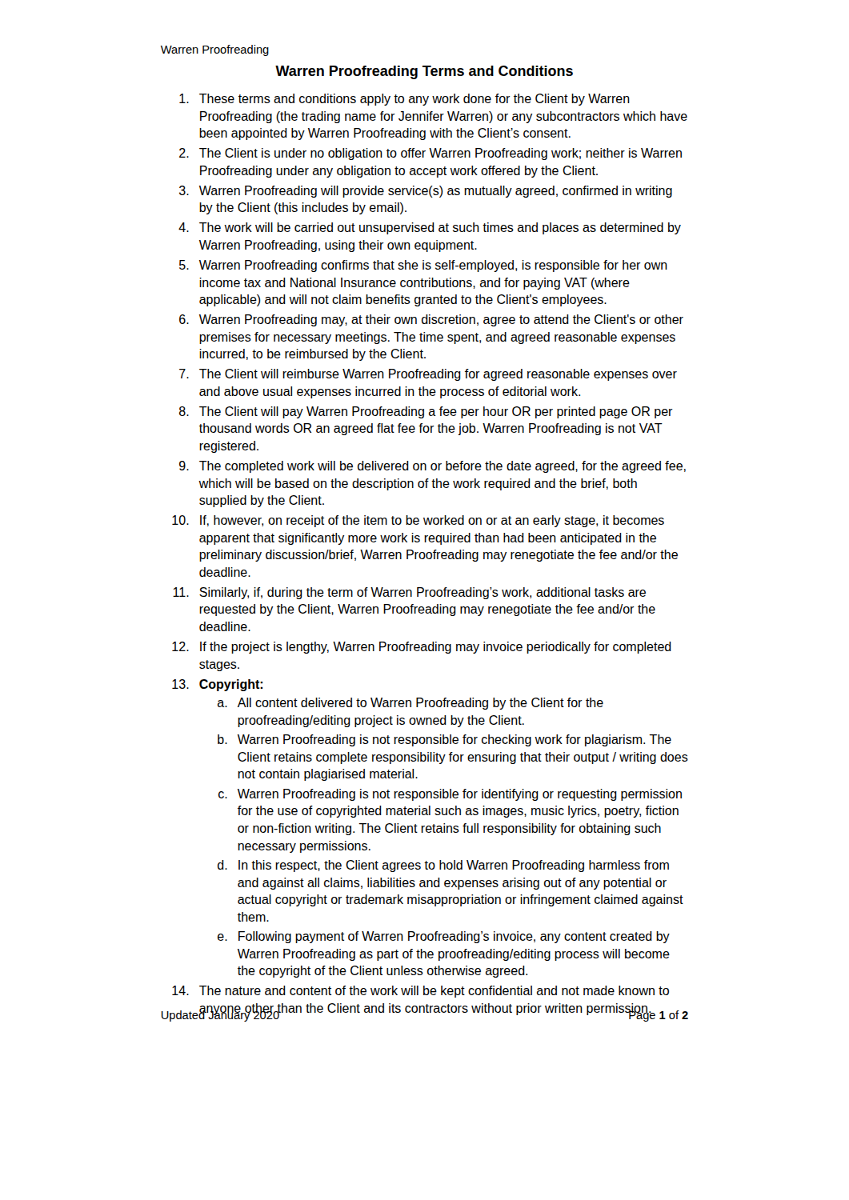Warren Proofreading
Warren Proofreading Terms and Conditions
These terms and conditions apply to any work done for the Client by Warren Proofreading (the trading name for Jennifer Warren) or any subcontractors which have been appointed by Warren Proofreading with the Client’s consent.
The Client is under no obligation to offer Warren Proofreading work; neither is Warren Proofreading under any obligation to accept work offered by the Client.
Warren Proofreading will provide service(s) as mutually agreed, confirmed in writing by the Client (this includes by email).
The work will be carried out unsupervised at such times and places as determined by Warren Proofreading, using their own equipment.
Warren Proofreading confirms that she is self-employed, is responsible for her own income tax and National Insurance contributions, and for paying VAT (where applicable) and will not claim benefits granted to the Client's employees.
Warren Proofreading may, at their own discretion, agree to attend the Client's or other premises for necessary meetings. The time spent, and agreed reasonable expenses incurred, to be reimbursed by the Client.
The Client will reimburse Warren Proofreading for agreed reasonable expenses over and above usual expenses incurred in the process of editorial work.
The Client will pay Warren Proofreading a fee per hour OR per printed page OR per thousand words OR an agreed flat fee for the job. Warren Proofreading is not VAT registered.
The completed work will be delivered on or before the date agreed, for the agreed fee, which will be based on the description of the work required and the brief, both supplied by the Client.
If, however, on receipt of the item to be worked on or at an early stage, it becomes apparent that significantly more work is required than had been anticipated in the preliminary discussion/brief, Warren Proofreading may renegotiate the fee and/or the deadline.
Similarly, if, during the term of Warren Proofreading’s work, additional tasks are requested by the Client, Warren Proofreading may renegotiate the fee and/or the deadline.
If the project is lengthy, Warren Proofreading may invoice periodically for completed stages.
Copyright:
All content delivered to Warren Proofreading by the Client for the proofreading/editing project is owned by the Client.
Warren Proofreading is not responsible for checking work for plagiarism. The Client retains complete responsibility for ensuring that their output / writing does not contain plagiarised material.
Warren Proofreading is not responsible for identifying or requesting permission for the use of copyrighted material such as images, music lyrics, poetry, fiction or non-fiction writing. The Client retains full responsibility for obtaining such necessary permissions.
In this respect, the Client agrees to hold Warren Proofreading harmless from and against all claims, liabilities and expenses arising out of any potential or actual copyright or trademark misappropriation or infringement claimed against them.
Following payment of Warren Proofreading’s invoice, any content created by Warren Proofreading as part of the proofreading/editing process will become the copyright of the Client unless otherwise agreed.
The nature and content of the work will be kept confidential and not made known to anyone other than the Client and its contractors without prior written permission.
Updated January 2020 Page 1 of 2